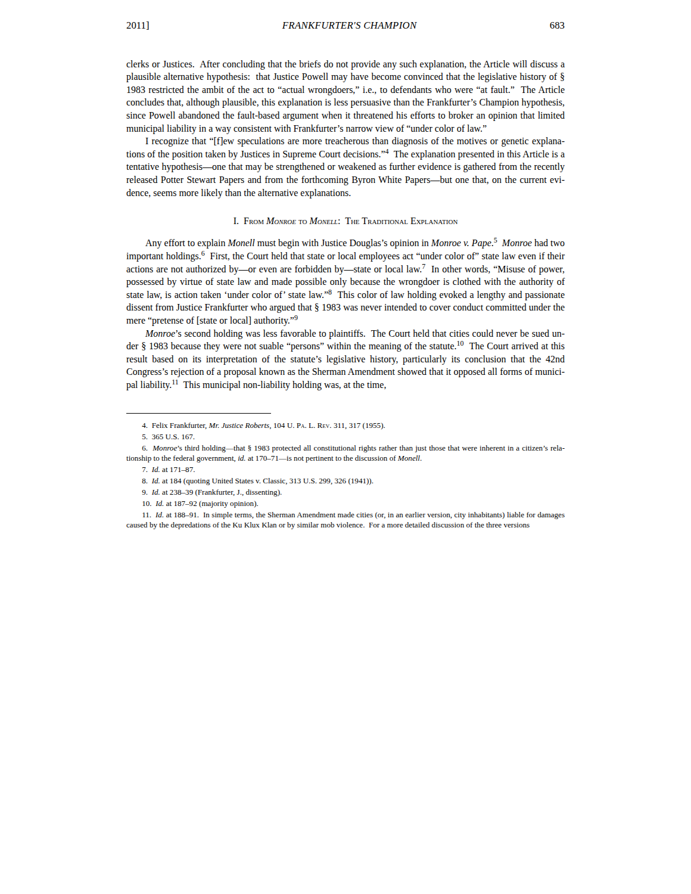2011] Frankfurter's Champion 683
clerks or Justices. After concluding that the briefs do not provide any such explanation, the Article will discuss a plausible alternative hypothesis: that Justice Powell may have become convinced that the legislative history of § 1983 restricted the ambit of the act to “actual wrongdoers,” i.e., to defendants who were “at fault.” The Article concludes that, although plausible, this explanation is less persuasive than the Frankfurter’s Champion hypothesis, since Powell abandoned the fault-based argument when it threatened his efforts to broker an opinion that limited municipal liability in a way consistent with Frankfurter’s narrow view of “under color of law.”
I recognize that “[f]ew speculations are more treacherous than diagnosis of the motives or genetic explanations of the position taken by Justices in Supreme Court decisions.”4 The explanation presented in this Article is a tentative hypothesis—one that may be strengthened or weakened as further evidence is gathered from the recently released Potter Stewart Papers and from the forthcoming Byron White Papers—but one that, on the current evidence, seems more likely than the alternative explanations.
I. From Monroe to Monell: The Traditional Explanation
Any effort to explain Monell must begin with Justice Douglas’s opinion in Monroe v. Pape.5 Monroe had two important holdings.6 First, the Court held that state or local employees act “under color of” state law even if their actions are not authorized by—or even are forbidden by—state or local law.7 In other words, “Misuse of power, possessed by virtue of state law and made possible only because the wrongdoer is clothed with the authority of state law, is action taken ‘under color of’ state law.”8 This color of law holding evoked a lengthy and passionate dissent from Justice Frankfurter who argued that § 1983 was never intended to cover conduct committed under the mere “pretense of [state or local] authority.”9
Monroe’s second holding was less favorable to plaintiffs. The Court held that cities could never be sued under § 1983 because they were not suable “persons” within the meaning of the statute.10 The Court arrived at this result based on its interpretation of the statute’s legislative history, particularly its conclusion that the 42nd Congress’s rejection of a proposal known as the Sherman Amendment showed that it opposed all forms of municipal liability.11 This municipal non-liability holding was, at the time,
Felix Frankfurter, Mr. Justice Roberts, 104 U. Pa. L. Rev. 311, 317 (1955).
365 U.S. 167.
Monroe’s third holding—that § 1983 protected all constitutional rights rather than just those that were inherent in a citizen’s relationship to the federal government, id. at 170–71—is not pertinent to the discussion of Monell.
Id. at 171–87.
Id. at 184 (quoting United States v. Classic, 313 U.S. 299, 326 (1941)).
Id. at 238–39 (Frankfurter, J., dissenting).
Id. at 187–92 (majority opinion).
Id. at 188–91. In simple terms, the Sherman Amendment made cities (or, in an earlier version, city inhabitants) liable for damages caused by the depredations of the Ku Klux Klan or by similar mob violence. For a more detailed discussion of the three versions